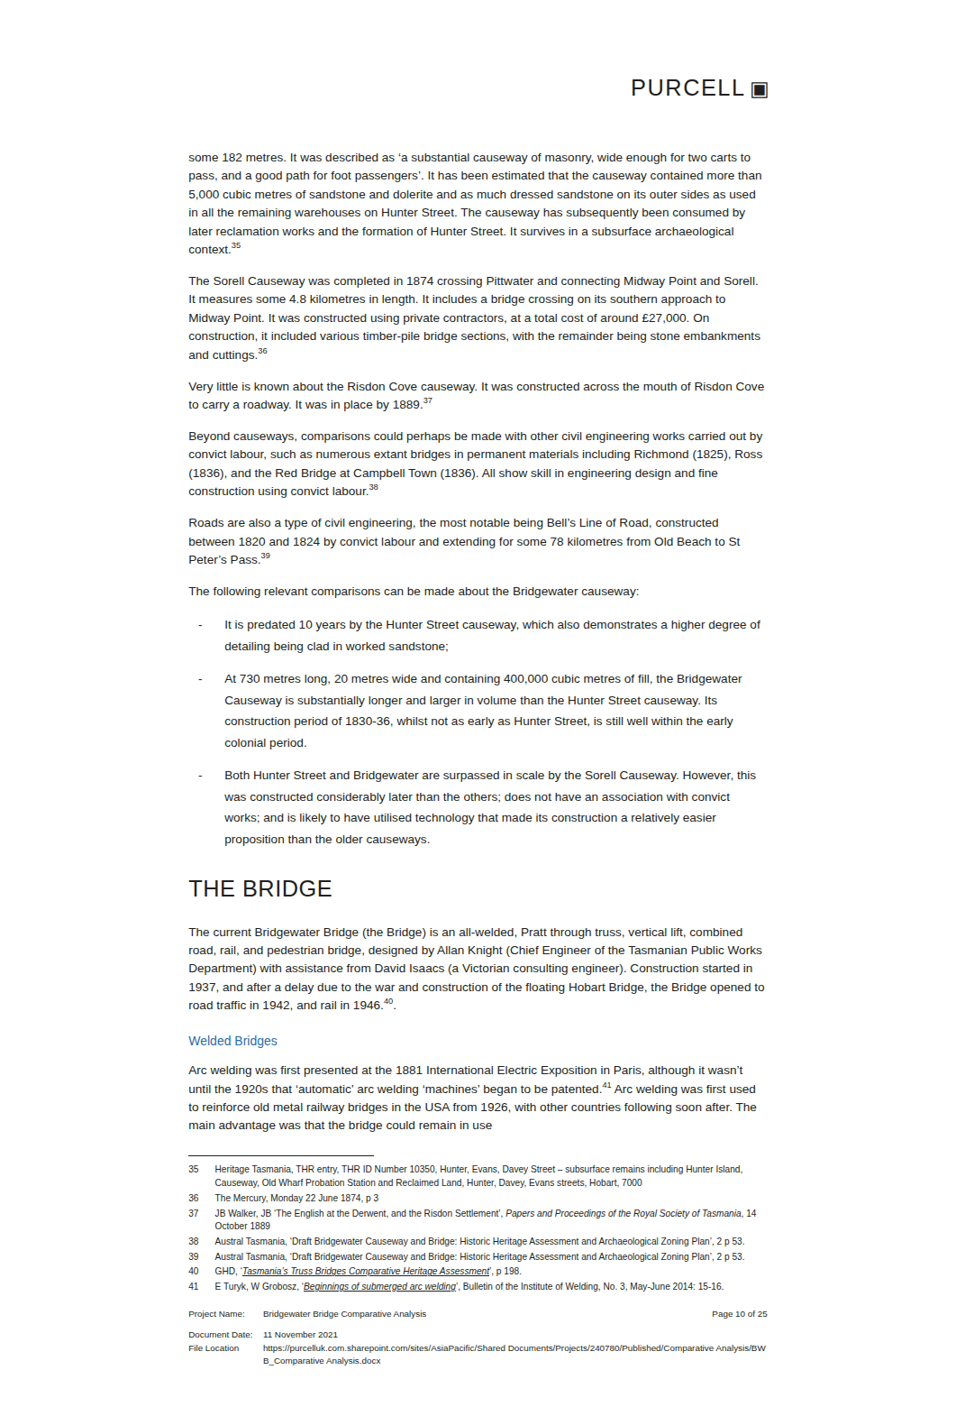PURCELL▣
some 182 metres. It was described as ‘a substantial causeway of masonry, wide enough for two carts to pass, and a good path for foot passengers’. It has been estimated that the causeway contained more than 5,000 cubic metres of sandstone and dolerite and as much dressed sandstone on its outer sides as used in all the remaining warehouses on Hunter Street. The causeway has subsequently been consumed by later reclamation works and the formation of Hunter Street. It survives in a subsurface archaeological context.35
The Sorell Causeway was completed in 1874 crossing Pittwater and connecting Midway Point and Sorell. It measures some 4.8 kilometres in length. It includes a bridge crossing on its southern approach to Midway Point. It was constructed using private contractors, at a total cost of around £27,000. On construction, it included various timber-pile bridge sections, with the remainder being stone embankments and cuttings.36
Very little is known about the Risdon Cove causeway. It was constructed across the mouth of Risdon Cove to carry a roadway. It was in place by 1889.37
Beyond causeways, comparisons could perhaps be made with other civil engineering works carried out by convict labour, such as numerous extant bridges in permanent materials including Richmond (1825), Ross (1836), and the Red Bridge at Campbell Town (1836). All show skill in engineering design and fine construction using convict labour.38
Roads are also a type of civil engineering, the most notable being Bell’s Line of Road, constructed between 1820 and 1824 by convict labour and extending for some 78 kilometres from Old Beach to St Peter’s Pass.39
The following relevant comparisons can be made about the Bridgewater causeway:
It is predated 10 years by the Hunter Street causeway, which also demonstrates a higher degree of detailing being clad in worked sandstone;
At 730 metres long, 20 metres wide and containing 400,000 cubic metres of fill, the Bridgewater Causeway is substantially longer and larger in volume than the Hunter Street causeway. Its construction period of 1830-36, whilst not as early as Hunter Street, is still well within the early colonial period.
Both Hunter Street and Bridgewater are surpassed in scale by the Sorell Causeway. However, this was constructed considerably later than the others; does not have an association with convict works; and is likely to have utilised technology that made its construction a relatively easier proposition than the older causeways.
THE BRIDGE
The current Bridgewater Bridge (the Bridge) is an all-welded, Pratt through truss, vertical lift, combined road, rail, and pedestrian bridge, designed by Allan Knight (Chief Engineer of the Tasmanian Public Works Department) with assistance from David Isaacs (a Victorian consulting engineer). Construction started in 1937, and after a delay due to the war and construction of the floating Hobart Bridge, the Bridge opened to road traffic in 1942, and rail in 1946.40.
Welded Bridges
Arc welding was first presented at the 1881 International Electric Exposition in Paris, although it wasn’t until the 1920s that ‘automatic’ arc welding ‘machines’ began to be patented.41 Arc welding was first used to reinforce old metal railway bridges in the USA from 1926, with other countries following soon after. The main advantage was that the bridge could remain in use
| 35 | Heritage Tasmania, THR entry, THR ID Number 10350, Hunter, Evans, Davey Street – subsurface remains including Hunter Island, Causeway, Old Wharf Probation Station and Reclaimed Land, Hunter, Davey, Evans streets, Hobart, 7000 |
| 36 | The Mercury, Monday 22 June 1874, p 3 |
| 37 | JB Walker, JB ‘The English at the Derwent, and the Risdon Settlement’, Papers and Proceedings of the Royal Society of Tasmania , 14 October 1889 |
| 38 | Austral Tasmania, ‘Draft Bridgewater Causeway and Bridge: Historic Heritage Assessment and Archaeological Zoning Plan’, 2 p 53. |
| 39 | Austral Tasmania, ‘Draft Bridgewater Causeway and Bridge: Historic Heritage Assessment and Archaeological Zoning Plan’, 2 p 53. |
| 40 | GHD, ‘ Tasmania’s Truss Bridges Comparative Heritage Assessment ’, p 198. |
| 41 | E Turyk, W Grobosz, ‘ Beginnings of submerged arc welding ’, Bulletin of the Institute of Welding, No. 3, May-June 2014: 15-16. |
| Project Name: | Bridgewater Bridge Comparative Analysis | Page 10 of 25 |
| Document Date: | 11 November 2021 |
| File Location | https://purcelluk.com.sharepoint.com/sites/AsiaPacific/Shared Documents/Projects/240780/Published/Comparative Analysis/BWB_Comparative Analysis.docx |